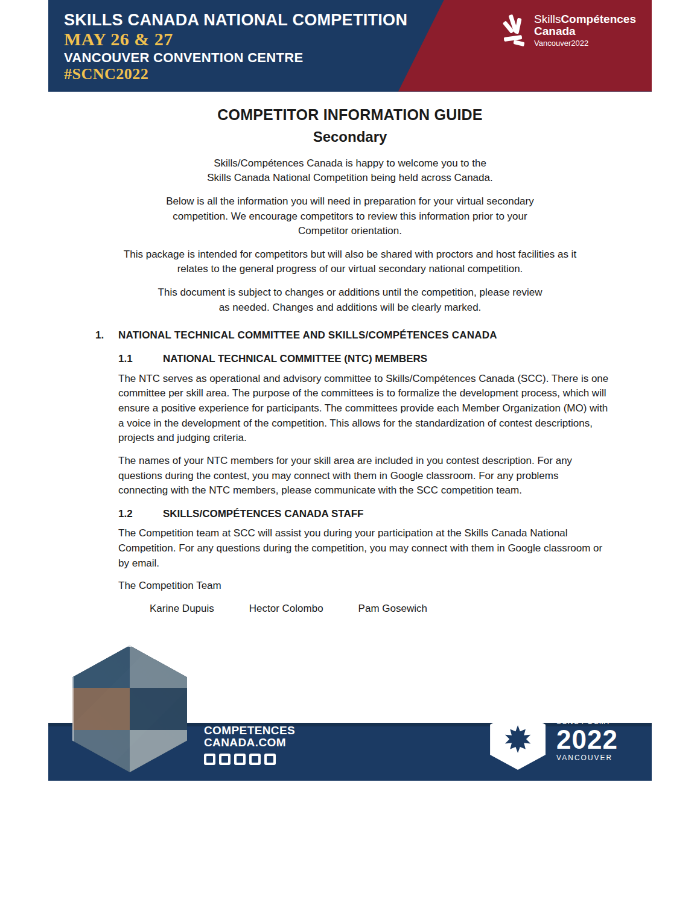SKILLS CANADA NATIONAL COMPETITION
MAY 26 & 27
VANCOUVER CONVENTION CENTRE
#SCNC2022
Skills Compétences
Canada Vancouver2022
COMPETITOR INFORMATION GUIDE
Secondary
Skills/Compétences Canada is happy to welcome you to the
Skills Canada National Competition being held across Canada.
Below is all the information you will need in preparation for your virtual secondary competition. We encourage competitors to review this information prior to your Competitor orientation.
This package is intended for competitors but will also be shared with proctors and host facilities as it relates to the general progress of our virtual secondary national competition.
This document is subject to changes or additions until the competition, please review as needed. Changes and additions will be clearly marked.
1. National Technical Committee and Skills/Compétences Canada
1.1 NATIONAL TECHNICAL COMMITTEE (NTC) MEMBERS
The NTC serves as operational and advisory committee to Skills/Compétences Canada (SCC). There is one committee per skill area. The purpose of the committees is to formalize the development process, which will ensure a positive experience for participants. The committees provide each Member Organization (MO) with a voice in the development of the competition. This allows for the standardization of contest descriptions, projects and judging criteria.
The names of your NTC members for your skill area are included in you contest description. For any questions during the contest, you may connect with them in Google classroom. For any problems connecting with the NTC members, please communicate with the SCC competition team.
1.2 SKILLS/COMPÉTENCES CANADA STAFF
The Competition team at SCC will assist you during your participation at the Skills Canada National Competition. For any questions during the competition, you may connect with them in Google classroom or by email.
The Competition Team
Karine Dupuis Hector Colombo Pam Gosewich
SKILLS
COMPETENCES
CANADA.COM
SCNC / OCMT
2022
VANCOUVER